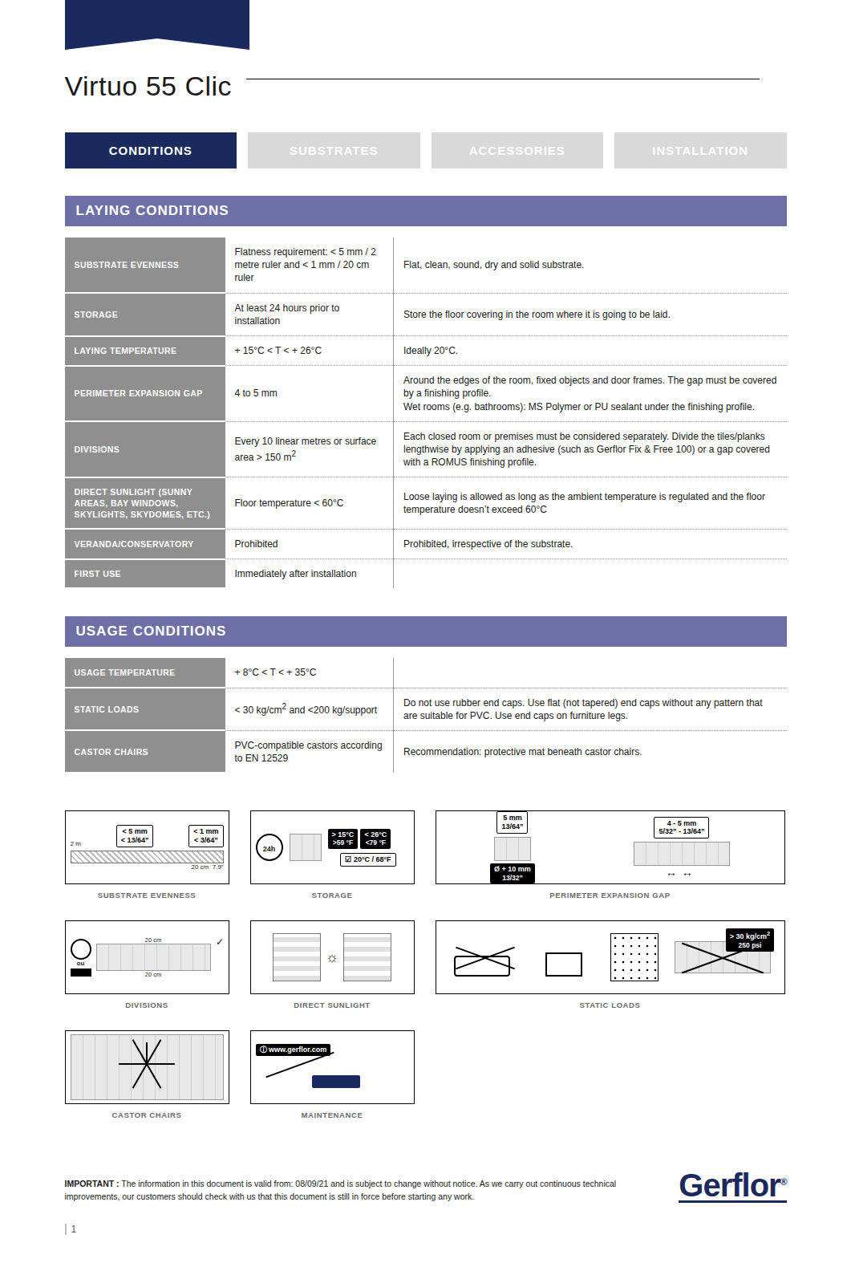Virtuo 55 Clic
CONDITIONS
SUBSTRATES
ACCESSORIES
INSTALLATION
LAYING CONDITIONS
| SUBSTRATE EVENNESS | Flatness requirement: < 5 mm / 2 metre ruler and < 1 mm / 20 cm ruler | Flat, clean, sound, dry and solid substrate. |
| STORAGE | At least 24 hours prior to installation | Store the floor covering in the room where it is going to be laid. |
| LAYING TEMPERATURE | + 15°C < T < + 26°C | Ideally 20°C. |
| PERIMETER EXPANSION GAP | 4 to 5 mm | Around the edges of the room, fixed objects and door frames. The gap must be covered by a finishing profile. Wet rooms (e.g. bathrooms): MS Polymer or PU sealant under the finishing profile. |
| DIVISIONS | Every 10 linear metres or surface area > 150 m 2 | Each closed room or premises must be considered separately. Divide the tiles/planks lengthwise by applying an adhesive (such as Gerflor Fix & Free 100) or a gap covered with a ROMUS finishing profile. |
| DIRECT SUNLIGHT (SUNNY AREAS, BAY WINDOWS, SKYLIGHTS, SKYDOMES, ETC.) | Floor temperature < 60°C | Loose laying is allowed as long as the ambient temperature is regulated and the floor temperature doesn’t exceed 60°C |
| VERANDA/CONSERVATORY | Prohibited | Prohibited, irrespective of the substrate. |
| FIRST USE | Immediately after installation | |
USAGE CONDITIONS
| USAGE TEMPERATURE | + 8°C < T < + 35°C | |
| STATIC LOADS | < 30 kg/cm 2 and <200 kg/support | Do not use rubber end caps. Use flat (not tapered) end caps without any pattern that are suitable for PVC. Use end caps on furniture legs. |
| CASTOR CHAIRS | PVC-compatible castors according to EN 12529 | Recommendation: protective mat beneath castor chairs. |
2 m
< 5 mm
< 13/64”
< 1 mm
< 3/64”
20 cm 7.9”
SUBSTRATE EVENNESS
24h
> 15°C
>59 °F < 26°C
<79 °F
☑ 20°C / 68°F
STORAGE
5 mm
13/64”
Ø + 10 mm
13/32”
4 - 5 mm
5/32” - 13/64”
↔↔
PERIMETER EXPANSION GAP
ou
20 cm
20 cm
✓
DIVISIONS
☼
DIRECT SUNLIGHT
> 30 kg/cm2
250 psi
STATIC LOADS
CASTOR CHAIRS
ⓘ www.gerflor.com
MAINTENANCE
IMPORTANT : The information in this document is valid from: 08/09/21 and is subject to change without notice. As we carry out continuous technical improvements, our customers should check with us that this document is still in force before starting any work.
Gerflor®
1